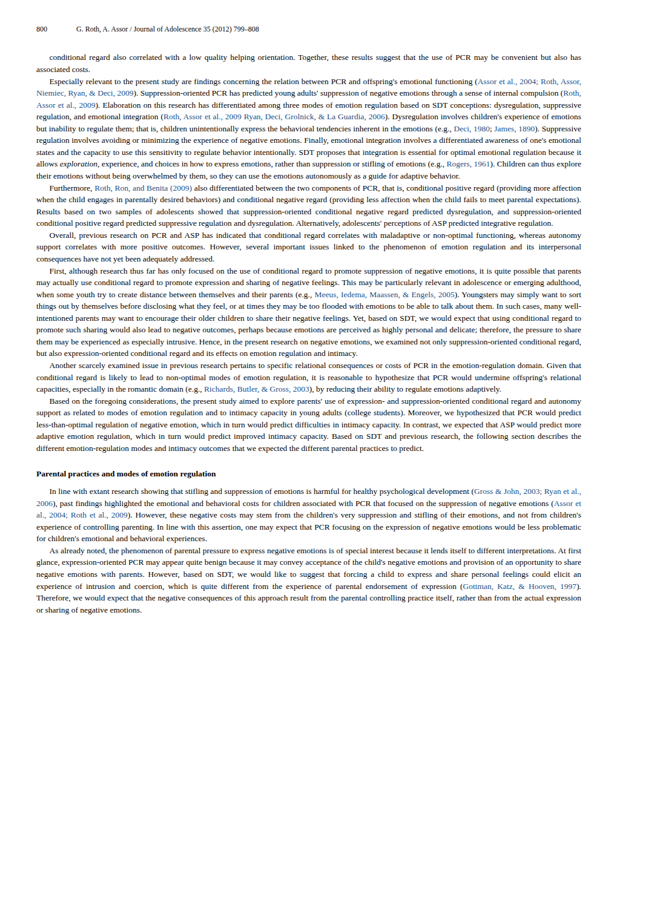800 G. Roth, A. Assor / Journal of Adolescence 35 (2012) 799–808
conditional regard also correlated with a low quality helping orientation. Together, these results suggest that the use of PCR may be convenient but also has associated costs.
Especially relevant to the present study are findings concerning the relation between PCR and offspring's emotional functioning (Assor et al., 2004; Roth, Assor, Niemiec, Ryan, & Deci, 2009). Suppression-oriented PCR has predicted young adults' suppression of negative emotions through a sense of internal compulsion (Roth, Assor et al., 2009). Elaboration on this research has differentiated among three modes of emotion regulation based on SDT conceptions: dysregulation, suppressive regulation, and emotional integration (Roth, Assor et al., 2009 Ryan, Deci, Grolnick, & La Guardia, 2006). Dysregulation involves children's experience of emotions but inability to regulate them; that is, children unintentionally express the behavioral tendencies inherent in the emotions (e.g., Deci, 1980; James, 1890). Suppressive regulation involves avoiding or minimizing the experience of negative emotions. Finally, emotional integration involves a differentiated awareness of one's emotional states and the capacity to use this sensitivity to regulate behavior intentionally. SDT proposes that integration is essential for optimal emotional regulation because it allows exploration, experience, and choices in how to express emotions, rather than suppression or stifling of emotions (e.g., Rogers, 1961). Children can thus explore their emotions without being overwhelmed by them, so they can use the emotions autonomously as a guide for adaptive behavior.
Furthermore, Roth, Ron, and Benita (2009) also differentiated between the two components of PCR, that is, conditional positive regard (providing more affection when the child engages in parentally desired behaviors) and conditional negative regard (providing less affection when the child fails to meet parental expectations). Results based on two samples of adolescents showed that suppression-oriented conditional negative regard predicted dysregulation, and suppression-oriented conditional positive regard predicted suppressive regulation and dysregulation. Alternatively, adolescents' perceptions of ASP predicted integrative regulation.
Overall, previous research on PCR and ASP has indicated that conditional regard correlates with maladaptive or non-optimal functioning, whereas autonomy support correlates with more positive outcomes. However, several important issues linked to the phenomenon of emotion regulation and its interpersonal consequences have not yet been adequately addressed.
First, although research thus far has only focused on the use of conditional regard to promote suppression of negative emotions, it is quite possible that parents may actually use conditional regard to promote expression and sharing of negative feelings. This may be particularly relevant in adolescence or emerging adulthood, when some youth try to create distance between themselves and their parents (e.g., Meeus, Iedema, Maassen, & Engels, 2005). Youngsters may simply want to sort things out by themselves before disclosing what they feel, or at times they may be too flooded with emotions to be able to talk about them. In such cases, many well-intentioned parents may want to encourage their older children to share their negative feelings. Yet, based on SDT, we would expect that using conditional regard to promote such sharing would also lead to negative outcomes, perhaps because emotions are perceived as highly personal and delicate; therefore, the pressure to share them may be experienced as especially intrusive. Hence, in the present research on negative emotions, we examined not only suppression-oriented conditional regard, but also expression-oriented conditional regard and its effects on emotion regulation and intimacy.
Another scarcely examined issue in previous research pertains to specific relational consequences or costs of PCR in the emotion-regulation domain. Given that conditional regard is likely to lead to non-optimal modes of emotion regulation, it is reasonable to hypothesize that PCR would undermine offspring's relational capacities, especially in the romantic domain (e.g., Richards, Butler, & Gross, 2003), by reducing their ability to regulate emotions adaptively.
Based on the foregoing considerations, the present study aimed to explore parents' use of expression- and suppression-oriented conditional regard and autonomy support as related to modes of emotion regulation and to intimacy capacity in young adults (college students). Moreover, we hypothesized that PCR would predict less-than-optimal regulation of negative emotion, which in turn would predict difficulties in intimacy capacity. In contrast, we expected that ASP would predict more adaptive emotion regulation, which in turn would predict improved intimacy capacity. Based on SDT and previous research, the following section describes the different emotion-regulation modes and intimacy outcomes that we expected the different parental practices to predict.
Parental practices and modes of emotion regulation
In line with extant research showing that stifling and suppression of emotions is harmful for healthy psychological development (Gross & John, 2003; Ryan et al., 2006), past findings highlighted the emotional and behavioral costs for children associated with PCR that focused on the suppression of negative emotions (Assor et al., 2004; Roth et al., 2009). However, these negative costs may stem from the children's very suppression and stifling of their emotions, and not from children's experience of controlling parenting. In line with this assertion, one may expect that PCR focusing on the expression of negative emotions would be less problematic for children's emotional and behavioral experiences.
As already noted, the phenomenon of parental pressure to express negative emotions is of special interest because it lends itself to different interpretations. At first glance, expression-oriented PCR may appear quite benign because it may convey acceptance of the child's negative emotions and provision of an opportunity to share negative emotions with parents. However, based on SDT, we would like to suggest that forcing a child to express and share personal feelings could elicit an experience of intrusion and coercion, which is quite different from the experience of parental endorsement of expression (Gottman, Katz, & Hooven, 1997). Therefore, we would expect that the negative consequences of this approach result from the parental controlling practice itself, rather than from the actual expression or sharing of negative emotions.